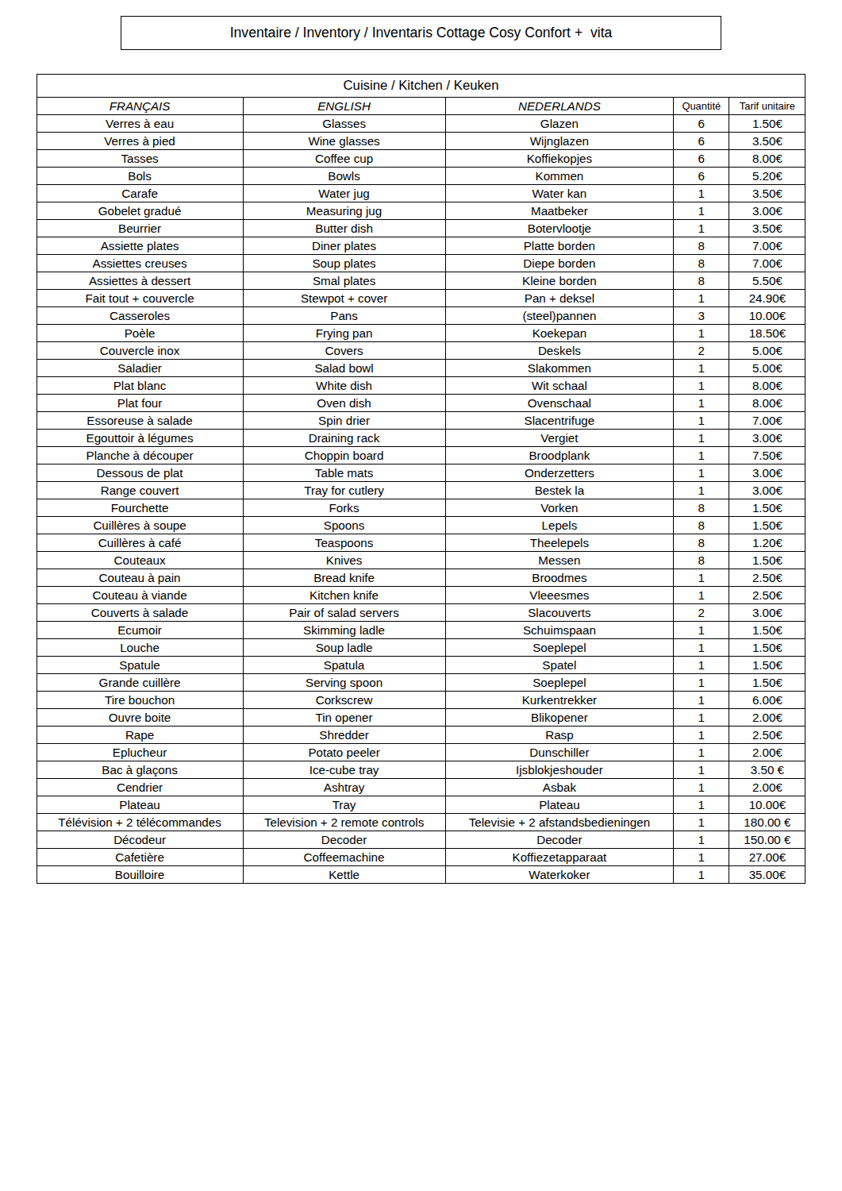Inventaire / Inventory / Inventaris Cottage Cosy Confort + vita
Cuisine / Kitchen / Keuken
| FRANÇAIS | ENGLISH | NEDERLANDS | Quantité | Tarif unitaire |
| --- | --- | --- | --- | --- |
| Verres à eau | Glasses | Glazen | 6 | 1.50€ |
| Verres à pied | Wine glasses | Wijnglazen | 6 | 3.50€ |
| Tasses | Coffee cup | Koffiekopjes | 6 | 8.00€ |
| Bols | Bowls | Kommen | 6 | 5.20€ |
| Carafe | Water jug | Water kan | 1 | 3.50€ |
| Gobelet gradué | Measuring jug | Maatbeker | 1 | 3.00€ |
| Beurrier | Butter dish | Botervlootje | 1 | 3.50€ |
| Assiette plates | Diner plates | Platte borden | 8 | 7.00€ |
| Assiettes creuses | Soup plates | Diepe borden | 8 | 7.00€ |
| Assiettes à dessert | Smal plates | Kleine borden | 8 | 5.50€ |
| Fait tout + couvercle | Stewpot + cover | Pan + deksel | 1 | 24.90€ |
| Casseroles | Pans | (steel)pannen | 3 | 10.00€ |
| Poèle | Frying pan | Koekepan | 1 | 18.50€ |
| Couvercle inox | Covers | Deskels | 2 | 5.00€ |
| Saladier | Salad bowl | Slakommen | 1 | 5.00€ |
| Plat blanc | White dish | Wit schaal | 1 | 8.00€ |
| Plat four | Oven dish | Ovenschaal | 1 | 8.00€ |
| Essoreuse à salade | Spin drier | Slacentrifuge | 1 | 7.00€ |
| Egouttoir à légumes | Draining rack | Vergiet | 1 | 3.00€ |
| Planche à découper | Choppin board | Broodplank | 1 | 7.50€ |
| Dessous de plat | Table mats | Onderzetters | 1 | 3.00€ |
| Range couvert | Tray for cutlery | Bestek la | 1 | 3.00€ |
| Fourchette | Forks | Vorken | 8 | 1.50€ |
| Cuillères à soupe | Spoons | Lepels | 8 | 1.50€ |
| Cuillères à café | Teaspoons | Theelepels | 8 | 1.20€ |
| Couteaux | Knives | Messen | 8 | 1.50€ |
| Couteau à pain | Bread knife | Broodmes | 1 | 2.50€ |
| Couteau à viande | Kitchen knife | Vleeesmes | 1 | 2.50€ |
| Couverts à salade | Pair of salad servers | Slacouverts | 2 | 3.00€ |
| Ecumoir | Skimming ladle | Schuimspaan | 1 | 1.50€ |
| Louche | Soup ladle | Soeplepel | 1 | 1.50€ |
| Spatule | Spatula | Spatel | 1 | 1.50€ |
| Grande cuillère | Serving spoon | Soeplepel | 1 | 1.50€ |
| Tire bouchon | Corkscrew | Kurkentrekker | 1 | 6.00€ |
| Ouvre boite | Tin opener | Blikopener | 1 | 2.00€ |
| Rape | Shredder | Rasp | 1 | 2.50€ |
| Eplucheur | Potato peeler | Dunschiller | 1 | 2.00€ |
| Bac à glaçons | Ice-cube tray | Ijsblokjeshouder | 1 | 3.50 € |
| Cendrier | Ashtray | Asbak | 1 | 2.00€ |
| Plateau | Tray | Plateau | 1 | 10.00€ |
| Télévision + 2 télécommandes | Television + 2 remote controls | Televisie + 2 afstandsbedieningen | 1 | 180.00 € |
| Décodeur | Decoder | Decoder | 1 | 150.00 € |
| Cafetière | Coffeemachine | Koffiezetapparaat | 1 | 27.00€ |
| Bouilloire | Kettle | Waterkoker | 1 | 35.00€ |